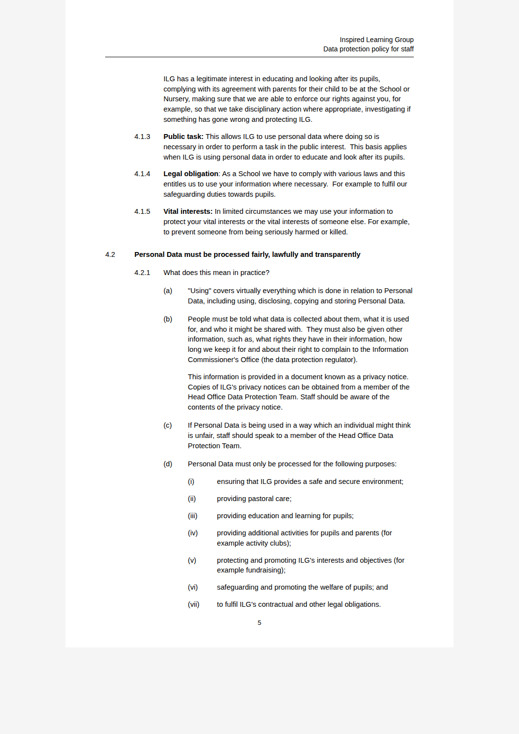Inspired Learning Group
Data protection policy for staff
ILG has a legitimate interest in educating and looking after its pupils, complying with its agreement with parents for their child to be at the School or Nursery, making sure that we are able to enforce our rights against you, for example, so that we take disciplinary action where appropriate, investigating if something has gone wrong and protecting ILG.
4.1.3
Public task: This allows ILG to use personal data where doing so is necessary in order to perform a task in the public interest. This basis applies when ILG is using personal data in order to educate and look after its pupils.
4.1.4
Legal obligation: As a School we have to comply with various laws and this entitles us to use your information where necessary. For example to fulfil our safeguarding duties towards pupils.
4.1.5
Vital interests: In limited circumstances we may use your information to protect your vital interests or the vital interests of someone else. For example, to prevent someone from being seriously harmed or killed.
4.2
Personal Data must be processed fairly, lawfully and transparently
4.2.1
What does this mean in practice?
(a)
"Using" covers virtually everything which is done in relation to Personal Data, including using, disclosing, copying and storing Personal Data.
(b)
People must be told what data is collected about them, what it is used for, and who it might be shared with. They must also be given other information, such as, what rights they have in their information, how long we keep it for and about their right to complain to the Information Commissioner's Office (the data protection regulator).
This information is provided in a document known as a privacy notice. Copies of ILG's privacy notices can be obtained from a member of the Head Office Data Protection Team. Staff should be aware of the contents of the privacy notice.
(c)
If Personal Data is being used in a way which an individual might think is unfair, staff should speak to a member of the Head Office Data Protection Team.
(d)
Personal Data must only be processed for the following purposes:
(i)
ensuring that ILG provides a safe and secure environment;
(ii)
providing pastoral care;
(iii)
providing education and learning for pupils;
(iv)
providing additional activities for pupils and parents (for example activity clubs);
(v)
protecting and promoting ILG's interests and objectives (for example fundraising);
(vi)
safeguarding and promoting the welfare of pupils; and
(vii)
to fulfil ILG's contractual and other legal obligations.
5